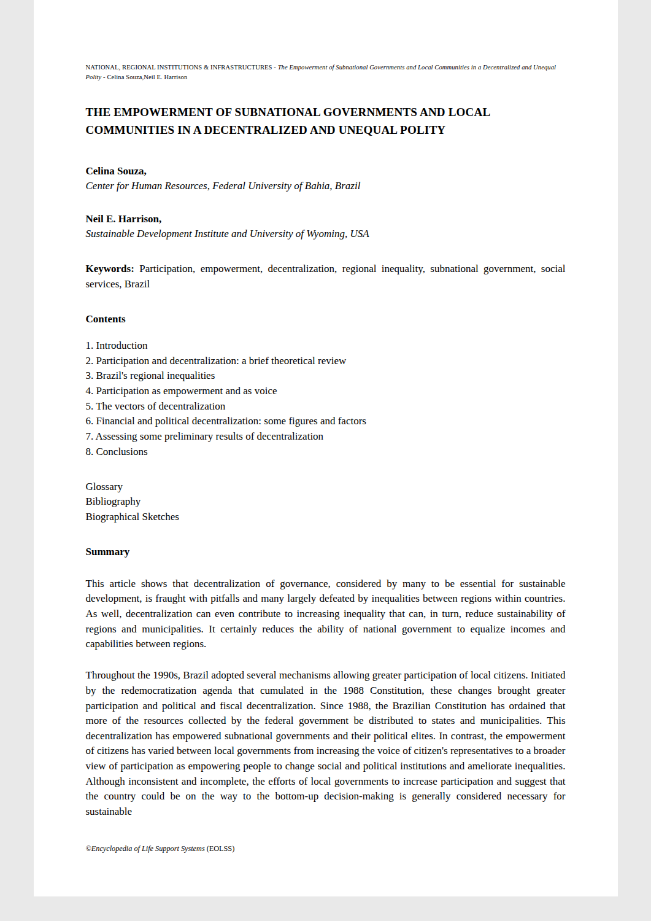National, Regional Institutions & Infrastructures - The Empowerment of Subnational Governments and Local Communities in a Decentralized and Unequal Polity - Celina Souza,Neil E. Harrison
The Empowerment of Subnational Governments and Local Communities in a Decentralized and Unequal Polity
Celina Souza,
Center for Human Resources, Federal University of Bahia, Brazil
Neil E. Harrison,
Sustainable Development Institute and University of Wyoming, USA
Keywords: Participation, empowerment, decentralization, regional inequality, subnational government, social services, Brazil
Contents
1. Introduction
2. Participation and decentralization: a brief theoretical review
3. Brazil's regional inequalities
4. Participation as empowerment and as voice
5. The vectors of decentralization
6. Financial and political decentralization: some figures and factors
7. Assessing some preliminary results of decentralization
8. Conclusions
Glossary
Bibliography
Biographical Sketches
Summary
This article shows that decentralization of governance, considered by many to be essential for sustainable development, is fraught with pitfalls and many largely defeated by inequalities between regions within countries. As well, decentralization can even contribute to increasing inequality that can, in turn, reduce sustainability of regions and municipalities. It certainly reduces the ability of national government to equalize incomes and capabilities between regions.
Throughout the 1990s, Brazil adopted several mechanisms allowing greater participation of local citizens. Initiated by the redemocratization agenda that cumulated in the 1988 Constitution, these changes brought greater participation and political and fiscal decentralization. Since 1988, the Brazilian Constitution has ordained that more of the resources collected by the federal government be distributed to states and municipalities. This decentralization has empowered subnational governments and their political elites. In contrast, the empowerment of citizens has varied between local governments from increasing the voice of citizen's representatives to a broader view of participation as empowering people to change social and political institutions and ameliorate inequalities. Although inconsistent and incomplete, the efforts of local governments to increase participation and suggest that the country could be on the way to the bottom-up decision-making is generally considered necessary for sustainable
©Encyclopedia of Life Support Systems (EOLSS)